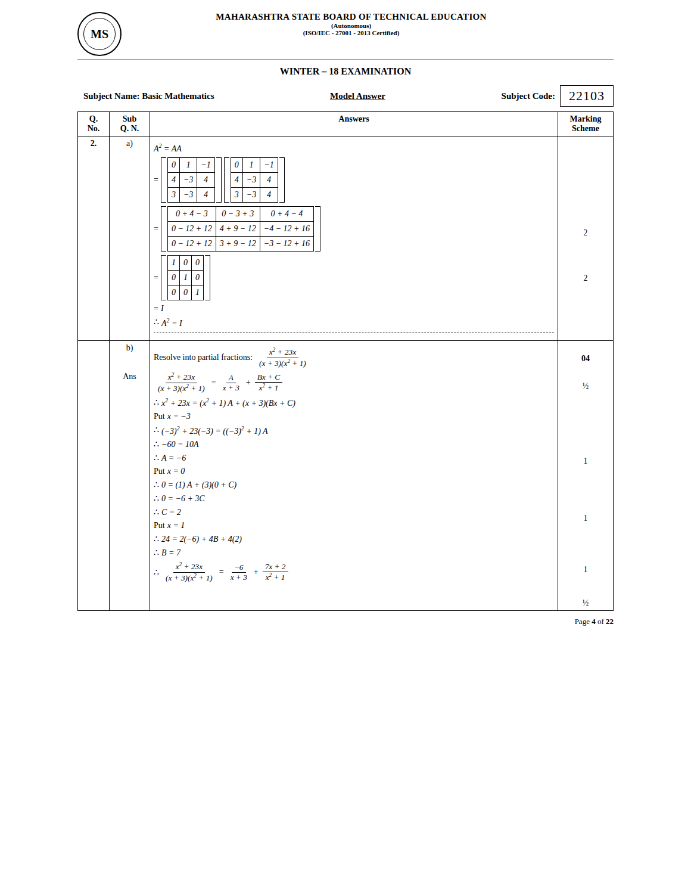MS
MAHARASHTRA STATE BOARD OF TECHNICAL EDUCATION
(Autonomous)
(ISO/IEC - 27001 - 2013 Certified)
WINTER – 18 EXAMINATION
Subject Name: Basic Mathematics
Model Answer
Subject Code:
22103
| Q. No. | Sub Q. N. | Answers | Marking Scheme |
| --- | --- | --- | --- |
| 2. | a) | A 2 = AA = / 0 / 1 / −1 / / 4 / −3 / 4 / / 3 / −3 / 4 / / 0 / 1 / −1 / / 4 / −3 / 4 / / 3 / −3 / 4 / = / 0 + 4 − 3 / 0 − 3 + 3 / 0 + 4 − 4 / / 0 − 12 + 12 / 4 + 9 − 12 / −4 − 12 + 16 / / 0 − 12 + 12 / 3 + 9 − 12 / −3 − 12 + 16 / = / 1 / 0 / 0 / / 0 / 1 / 0 / / 0 / 0 / 1 / = I ∴ A 2 = I | 2 2 |
| | b) Ans | Resolve into partial fractions: x 2 + 23x (x + 3)(x 2 + 1) x 2 + 23x (x + 3)(x 2 + 1) = A x + 3 + Bx + C x 2 + 1 ∴ x 2 + 23x = (x 2 + 1) A + (x + 3)(Bx + C) Put x = −3 ∴ (−3) 2 + 23(−3) = ((−3) 2 + 1) A ∴ −60 = 10A ∴ A = −6 Put x = 0 ∴ 0 = (1) A + (3)(0 + C) ∴ 0 = −6 + 3C ∴ C = 2 Put x = 1 ∴ 24 = 2(−6) + 4B + 4(2) ∴ B = 7 ∴ x 2 + 23x (x + 3)(x 2 + 1) = −6 x + 3 + 7x + 2 x 2 + 1 | 04 ½ 1 1 1 ½ |
Page 4 of 22